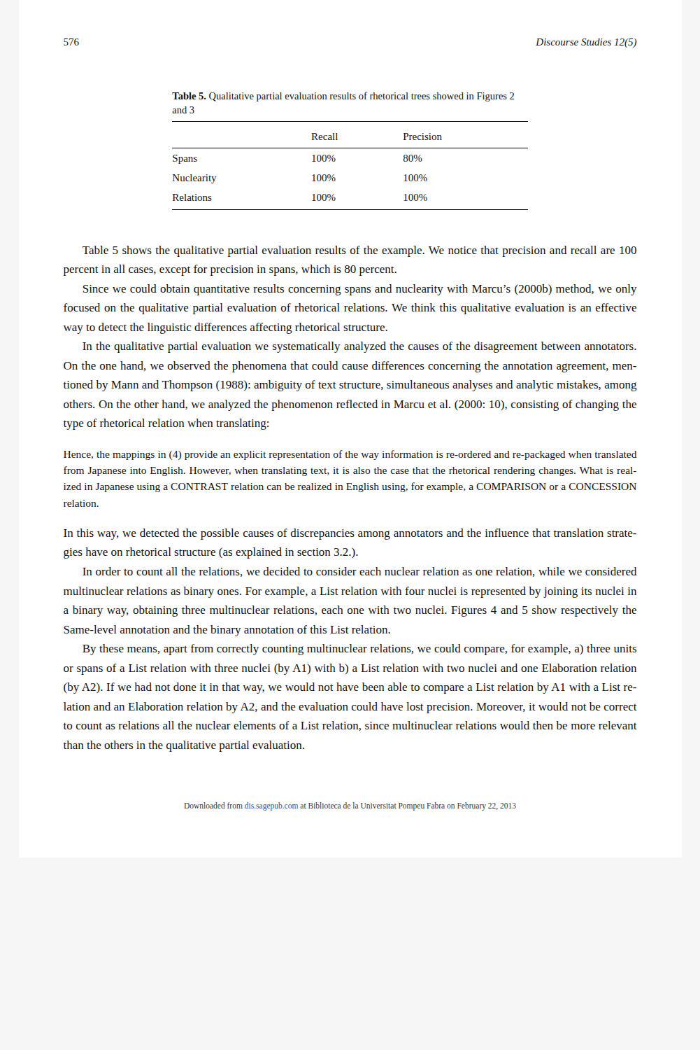576 Discourse Studies 12(5)
Table 5. Qualitative partial evaluation results of rhetorical trees showed in Figures 2 and 3
| | Recall | Precision |
| --- | --- | --- |
| Spans | 100% | 80% |
| Nuclearity | 100% | 100% |
| Relations | 100% | 100% |
Table 5 shows the qualitative partial evaluation results of the example. We notice that precision and recall are 100 percent in all cases, except for precision in spans, which is 80 percent.
Since we could obtain quantitative results concerning spans and nuclearity with Marcu’s (2000b) method, we only focused on the qualitative partial evaluation of rhetorical relations. We think this qualitative evaluation is an effective way to detect the linguistic differences affecting rhetorical structure.
In the qualitative partial evaluation we systematically analyzed the causes of the disagreement between annotators. On the one hand, we observed the phenomena that could cause differences concerning the annotation agreement, mentioned by Mann and Thompson (1988): ambiguity of text structure, simultaneous analyses and analytic mistakes, among others. On the other hand, we analyzed the phenomenon reflected in Marcu et al. (2000: 10), consisting of changing the type of rhetorical relation when translating:
Hence, the mappings in (4) provide an explicit representation of the way information is re-ordered and re-packaged when translated from Japanese into English. However, when translating text, it is also the case that the rhetorical rendering changes. What is realized in Japanese using a CONTRAST relation can be realized in English using, for example, a COMPARISON or a CONCESSION relation.
In this way, we detected the possible causes of discrepancies among annotators and the influence that translation strategies have on rhetorical structure (as explained in section 3.2.).
In order to count all the relations, we decided to consider each nuclear relation as one relation, while we considered multinuclear relations as binary ones. For example, a List relation with four nuclei is represented by joining its nuclei in a binary way, obtaining three multinuclear relations, each one with two nuclei. Figures 4 and 5 show respectively the Same-level annotation and the binary annotation of this List relation.
By these means, apart from correctly counting multinuclear relations, we could compare, for example, a) three units or spans of a List relation with three nuclei (by A1) with b) a List relation with two nuclei and one Elaboration relation (by A2). If we had not done it in that way, we would not have been able to compare a List relation by A1 with a List relation and an Elaboration relation by A2, and the evaluation could have lost precision. Moreover, it would not be correct to count as relations all the nuclear elements of a List relation, since multinuclear relations would then be more relevant than the others in the qualitative partial evaluation.
Downloaded from dis.sagepub.com at Biblioteca de la Universitat Pompeu Fabra on February 22, 2013